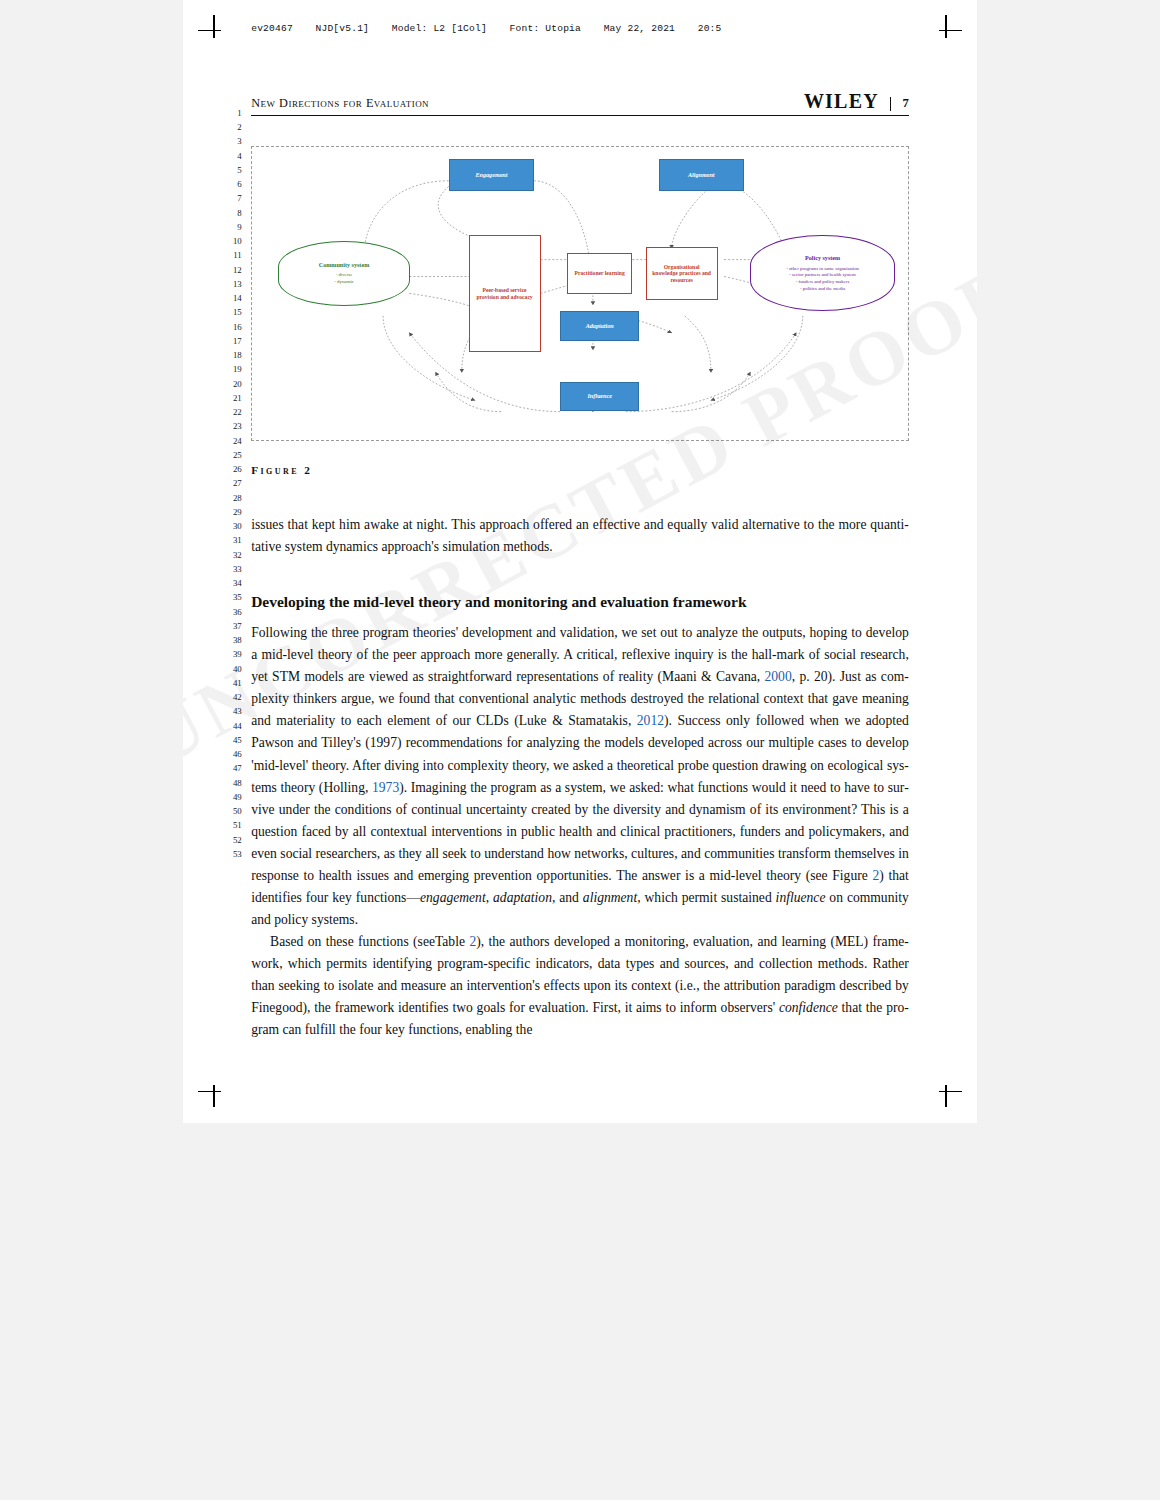ev20467 NJD[v5.1] Model: L2 [1Col] Font: Utopia May 22, 202120:5
1
2
3
4
5
6
7
8
9
10
11
12
13
14
15
16
17
18
19
20
21
22
23
24
25
26
27
28
29
30
31
32
33
34
35
36
37
38
39
40
41
42
43
44
45
46
47
48
49
50
51
52
53
New Directions for Evaluation
WILEY
7
Engagement
Alignment
Adaptation
Influence
Peer-based service provision and advocacy
Practitioner learning
Organisational knowledge practices and resources
Community system- diverse
- dynamic
Policy system- other programs in same organisation
- sector partners and health system
- funders and policy makers
- politics and the media
Figure 2
issues that kept him awake at night. This approach offered an effective and equally valid alternative to the more quantitative system dynamics approach's simulation methods.
Developing the mid-level theory and monitoring and evaluation framework
Following the three program theories' development and validation, we set out to analyze the outputs, hoping to develop a mid-level theory of the peer approach more generally. A critical, reflexive inquiry is the hall-mark of social research, yet STM models are viewed as straightforward representations of reality (Maani & Cavana, 2000, p. 20). Just as complexity thinkers argue, we found that conventional analytic methods destroyed the relational context that gave meaning and materiality to each element of our CLDs (Luke & Stamatakis, 2012). Success only followed when we adopted Pawson and Tilley's (1997) recommendations for analyzing the models developed across our multiple cases to develop 'mid-level' theory. After diving into complexity theory, we asked a theoretical probe question drawing on ecological systems theory (Holling, 1973). Imagining the program as a system, we asked: what functions would it need to have to survive under the conditions of continual uncertainty created by the diversity and dynamism of its environment? This is a question faced by all contextual interventions in public health and clinical practitioners, funders and policymakers, and even social researchers, as they all seek to understand how networks, cultures, and communities transform themselves in response to health issues and emerging prevention opportunities. The answer is a mid-level theory (see Figure 2) that identifies four key functions—engagement, adaptation, and alignment, which permit sustained influence on community and policy systems.
Based on these functions (seeTable 2), the authors developed a monitoring, evaluation, and learning (MEL) framework, which permits identifying program-specific indicators, data types and sources, and collection methods. Rather than seeking to isolate and measure an intervention's effects upon its context (i.e., the attribution paradigm described by Finegood), the framework identifies two goals for evaluation. First, it aims to inform observers' confidence that the program can fulfill the four key functions, enabling the
UNCORRECTED PROOF